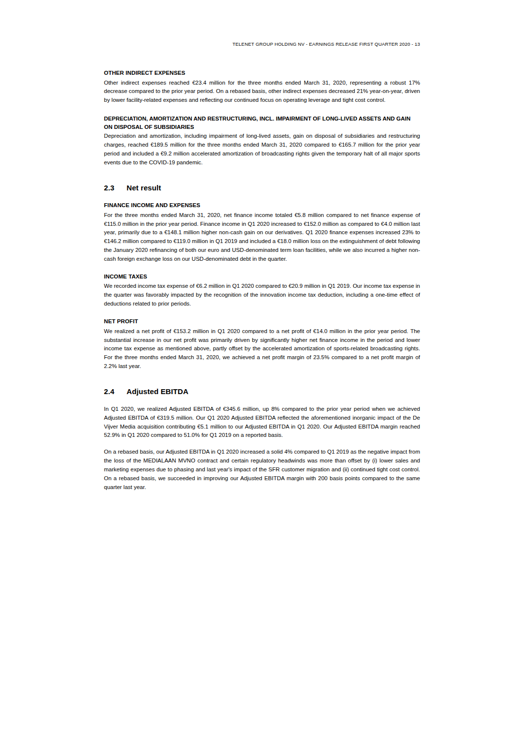TELENET GROUP HOLDING NV - EARNINGS RELEASE FIRST QUARTER 2020 - 13
Other indirect expenses
Other indirect expenses reached €23.4 million for the three months ended March 31, 2020, representing a robust 17% decrease compared to the prior year period. On a rebased basis, other indirect expenses decreased 21% year-on-year, driven by lower facility-related expenses and reflecting our continued focus on operating leverage and tight cost control.
Depreciation, amortization and restructuring, incl. impairment of long-lived assets and gain on disposal of subsidiaries
Depreciation and amortization, including impairment of long-lived assets, gain on disposal of subsidiaries and restructuring charges, reached €189.5 million for the three months ended March 31, 2020 compared to €165.7 million for the prior year period and included a €9.2 million accelerated amortization of broadcasting rights given the temporary halt of all major sports events due to the COVID-19 pandemic.
2.3 Net result
Finance income and expenses
For the three months ended March 31, 2020, net finance income totaled €5.8 million compared to net finance expense of €115.0 million in the prior year period. Finance income in Q1 2020 increased to €152.0 million as compared to €4.0 million last year, primarily due to a €148.1 million higher non-cash gain on our derivatives. Q1 2020 finance expenses increased 23% to €146.2 million compared to €119.0 million in Q1 2019 and included a €18.0 million loss on the extinguishment of debt following the January 2020 refinancing of both our euro and USD-denominated term loan facilities, while we also incurred a higher non-cash foreign exchange loss on our USD-denominated debt in the quarter.
Income taxes
We recorded income tax expense of €6.2 million in Q1 2020 compared to €20.9 million in Q1 2019. Our income tax expense in the quarter was favorably impacted by the recognition of the innovation income tax deduction, including a one-time effect of deductions related to prior periods.
Net profit
We realized a net profit of €153.2 million in Q1 2020 compared to a net profit of €14.0 million in the prior year period. The substantial increase in our net profit was primarily driven by significantly higher net finance income in the period and lower income tax expense as mentioned above, partly offset by the accelerated amortization of sports-related broadcasting rights. For the three months ended March 31, 2020, we achieved a net profit margin of 23.5% compared to a net profit margin of 2.2% last year.
2.4 Adjusted EBITDA
In Q1 2020, we realized Adjusted EBITDA of €345.6 million, up 8% compared to the prior year period when we achieved Adjusted EBITDA of €319.5 million. Our Q1 2020 Adjusted EBITDA reflected the aforementioned inorganic impact of the De Vijver Media acquisition contributing €5.1 million to our Adjusted EBITDA in Q1 2020. Our Adjusted EBITDA margin reached 52.9% in Q1 2020 compared to 51.0% for Q1 2019 on a reported basis.
On a rebased basis, our Adjusted EBITDA in Q1 2020 increased a solid 4% compared to Q1 2019 as the negative impact from the loss of the MEDIALAAN MVNO contract and certain regulatory headwinds was more than offset by (i) lower sales and marketing expenses due to phasing and last year's impact of the SFR customer migration and (ii) continued tight cost control. On a rebased basis, we succeeded in improving our Adjusted EBITDA margin with 200 basis points compared to the same quarter last year.